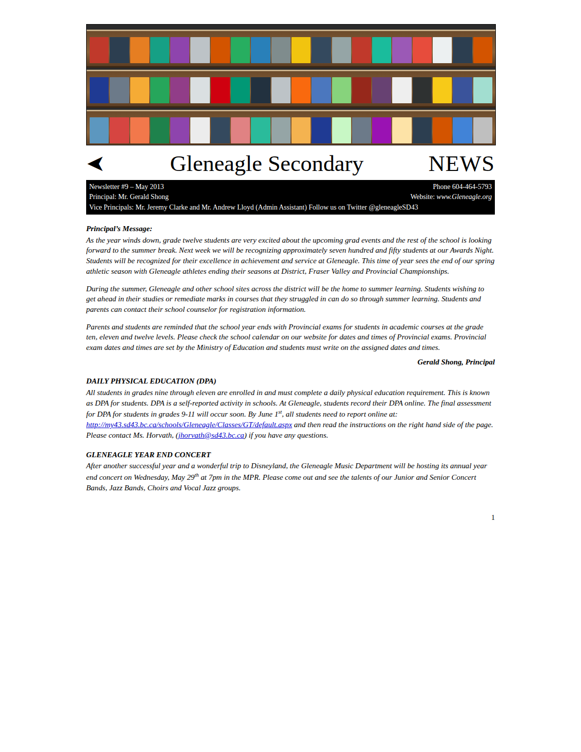➤
Gleneagle Secondary
NEWS
Newsletter #9 – May 2013 Phone 604-464-5793
Principal: Mr. Gerald Shong Website: www.Gleneagle.org
Vice Principals: Mr. Jeremy Clarke and Mr. Andrew Lloyd (Admin Assistant) Follow us on Twitter @gleneagleSD43
Principal’s Message:
As the year winds down, grade twelve students are very excited about the upcoming grad events and the rest of the school is looking forward to the summer break. Next week we will be recognizing approximately seven hundred and fifty students at our Awards Night. Students will be recognized for their excellence in achievement and service at Gleneagle. This time of year sees the end of our spring athletic season with Gleneagle athletes ending their seasons at District, Fraser Valley and Provincial Championships.
During the summer, Gleneagle and other school sites across the district will be the home to summer learning. Students wishing to get ahead in their studies or remediate marks in courses that they struggled in can do so through summer learning. Students and parents can contact their school counselor for registration information.
Parents and students are reminded that the school year ends with Provincial exams for students in academic courses at the grade ten, eleven and twelve levels. Please check the school calendar on our website for dates and times of Provincial exams. Provincial exam dates and times are set by the Ministry of Education and students must write on the assigned dates and times.
Gerald Shong, Principal
DAILY PHYSICAL EDUCATION (DPA)
All students in grades nine through eleven are enrolled in and must complete a daily physical education requirement. This is known as DPA for students. DPA is a self-reported activity in schools. At Gleneagle, students record their DPA online. The final assessment for DPA for students in grades 9-11 will occur soon. By June 1st, all students need to report online at: http://my43.sd43.bc.ca/schools/Gleneagle/Classes/GT/default.aspx and then read the instructions on the right hand side of the page. Please contact Ms. Horvath, (jhorvath@sd43.bc.ca) if you have any questions.
GLENEAGLE YEAR END CONCERT
After another successful year and a wonderful trip to Disneyland, the Gleneagle Music Department will be hosting its annual year end concert on Wednesday, May 29th at 7pm in the MPR. Please come out and see the talents of our Junior and Senior Concert Bands, Jazz Bands, Choirs and Vocal Jazz groups.
1